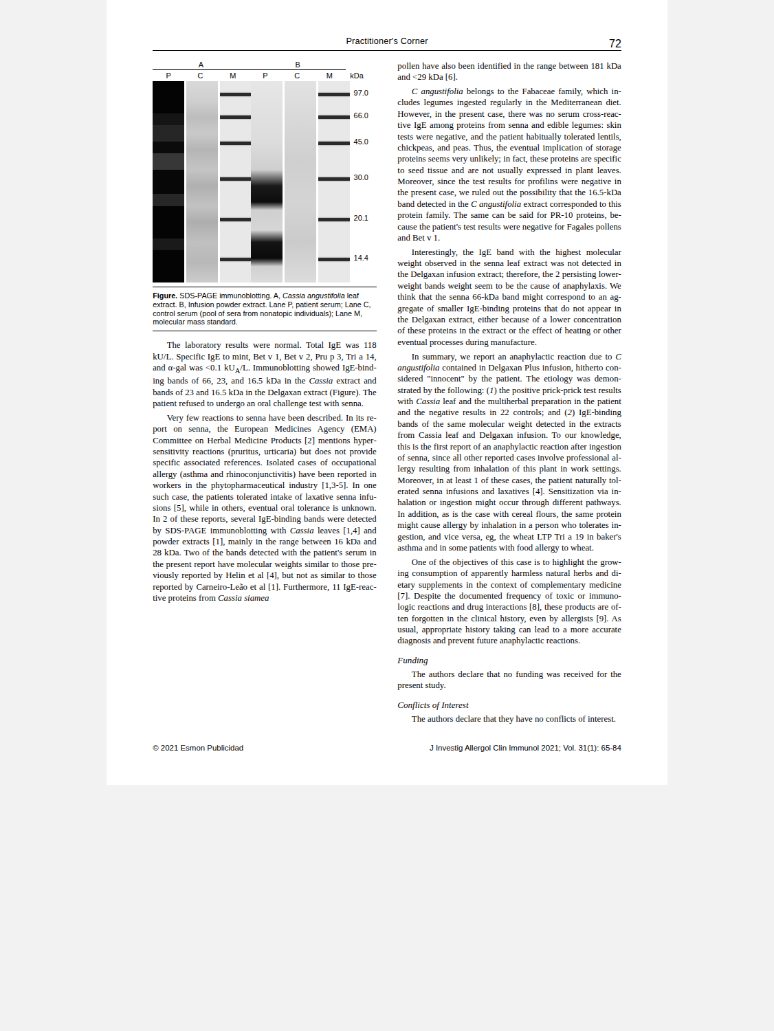Practitioner's Corner 72
A
PCM
B
PCM
kDa
97.0
66.0
45.0
30.0
20.1
14.4
Figure. SDS-PAGE immunoblotting. A, Cassia angustifolia leaf extract. B, Infusion powder extract. Lane P, patient serum; Lane C, control serum (pool of sera from nonatopic individuals); Lane M, molecular mass standard.
The laboratory results were normal. Total IgE was 118 kU/L. Specific IgE to mint, Bet v 1, Bet v 2, Pru p 3, Tri a 14, and α-gal was <0.1 kUA/L. Immunoblotting showed IgE-binding bands of 66, 23, and 16.5 kDa in the Cassia extract and bands of 23 and 16.5 kDa in the Delgaxan extract (Figure). The patient refused to undergo an oral challenge test with senna.
Very few reactions to senna have been described. In its report on senna, the European Medicines Agency (EMA) Committee on Herbal Medicine Products [2] mentions hypersensitivity reactions (pruritus, urticaria) but does not provide specific associated references. Isolated cases of occupational allergy (asthma and rhinoconjunctivitis) have been reported in workers in the phytopharmaceutical industry [1,3-5]. In one such case, the patients tolerated intake of laxative senna infusions [5], while in others, eventual oral tolerance is unknown. In 2 of these reports, several IgE-binding bands were detected by SDS-PAGE immunoblotting with Cassia leaves [1,4] and powder extracts [1], mainly in the range between 16 kDa and 28 kDa. Two of the bands detected with the patient's serum in the present report have molecular weights similar to those previously reported by Helin et al [4], but not as similar to those reported by Carneiro-Leão et al [1]. Furthermore, 11 IgE-reactive proteins from Cassia siamea
pollen have also been identified in the range between 181 kDa and <29 kDa [6].
C angustifolia belongs to the Fabaceae family, which includes legumes ingested regularly in the Mediterranean diet. However, in the present case, there was no serum cross-reactive IgE among proteins from senna and edible legumes: skin tests were negative, and the patient habitually tolerated lentils, chickpeas, and peas. Thus, the eventual implication of storage proteins seems very unlikely; in fact, these proteins are specific to seed tissue and are not usually expressed in plant leaves. Moreover, since the test results for profilins were negative in the present case, we ruled out the possibility that the 16.5-kDa band detected in the C angustifolia extract corresponded to this protein family. The same can be said for PR-10 proteins, because the patient's test results were negative for Fagales pollens and Bet v 1.
Interestingly, the IgE band with the highest molecular weight observed in the senna leaf extract was not detected in the Delgaxan infusion extract; therefore, the 2 persisting lower-weight bands weight seem to be the cause of anaphylaxis. We think that the senna 66-kDa band might correspond to an aggregate of smaller IgE-binding proteins that do not appear in the Delgaxan extract, either because of a lower concentration of these proteins in the extract or the effect of heating or other eventual processes during manufacture.
In summary, we report an anaphylactic reaction due to C angustifolia contained in Delgaxan Plus infusion, hitherto considered "innocent" by the patient. The etiology was demonstrated by the following: (1) the positive prick-prick test results with Cassia leaf and the multiherbal preparation in the patient and the negative results in 22 controls; and (2) IgE-binding bands of the same molecular weight detected in the extracts from Cassia leaf and Delgaxan infusion. To our knowledge, this is the first report of an anaphylactic reaction after ingestion of senna, since all other reported cases involve professional allergy resulting from inhalation of this plant in work settings. Moreover, in at least 1 of these cases, the patient naturally tolerated senna infusions and laxatives [4]. Sensitization via inhalation or ingestion might occur through different pathways. In addition, as is the case with cereal flours, the same protein might cause allergy by inhalation in a person who tolerates ingestion, and vice versa, eg, the wheat LTP Tri a 19 in baker's asthma and in some patients with food allergy to wheat.
One of the objectives of this case is to highlight the growing consumption of apparently harmless natural herbs and dietary supplements in the context of complementary medicine [7]. Despite the documented frequency of toxic or immunologic reactions and drug interactions [8], these products are often forgotten in the clinical history, even by allergists [9]. As usual, appropriate history taking can lead to a more accurate diagnosis and prevent future anaphylactic reactions.
Funding
The authors declare that no funding was received for the present study.
Conflicts of Interest
The authors declare that they have no conflicts of interest.
© 2021 Esmon Publicidad
J Investig Allergol Clin Immunol 2021; Vol. 31(1): 65-84